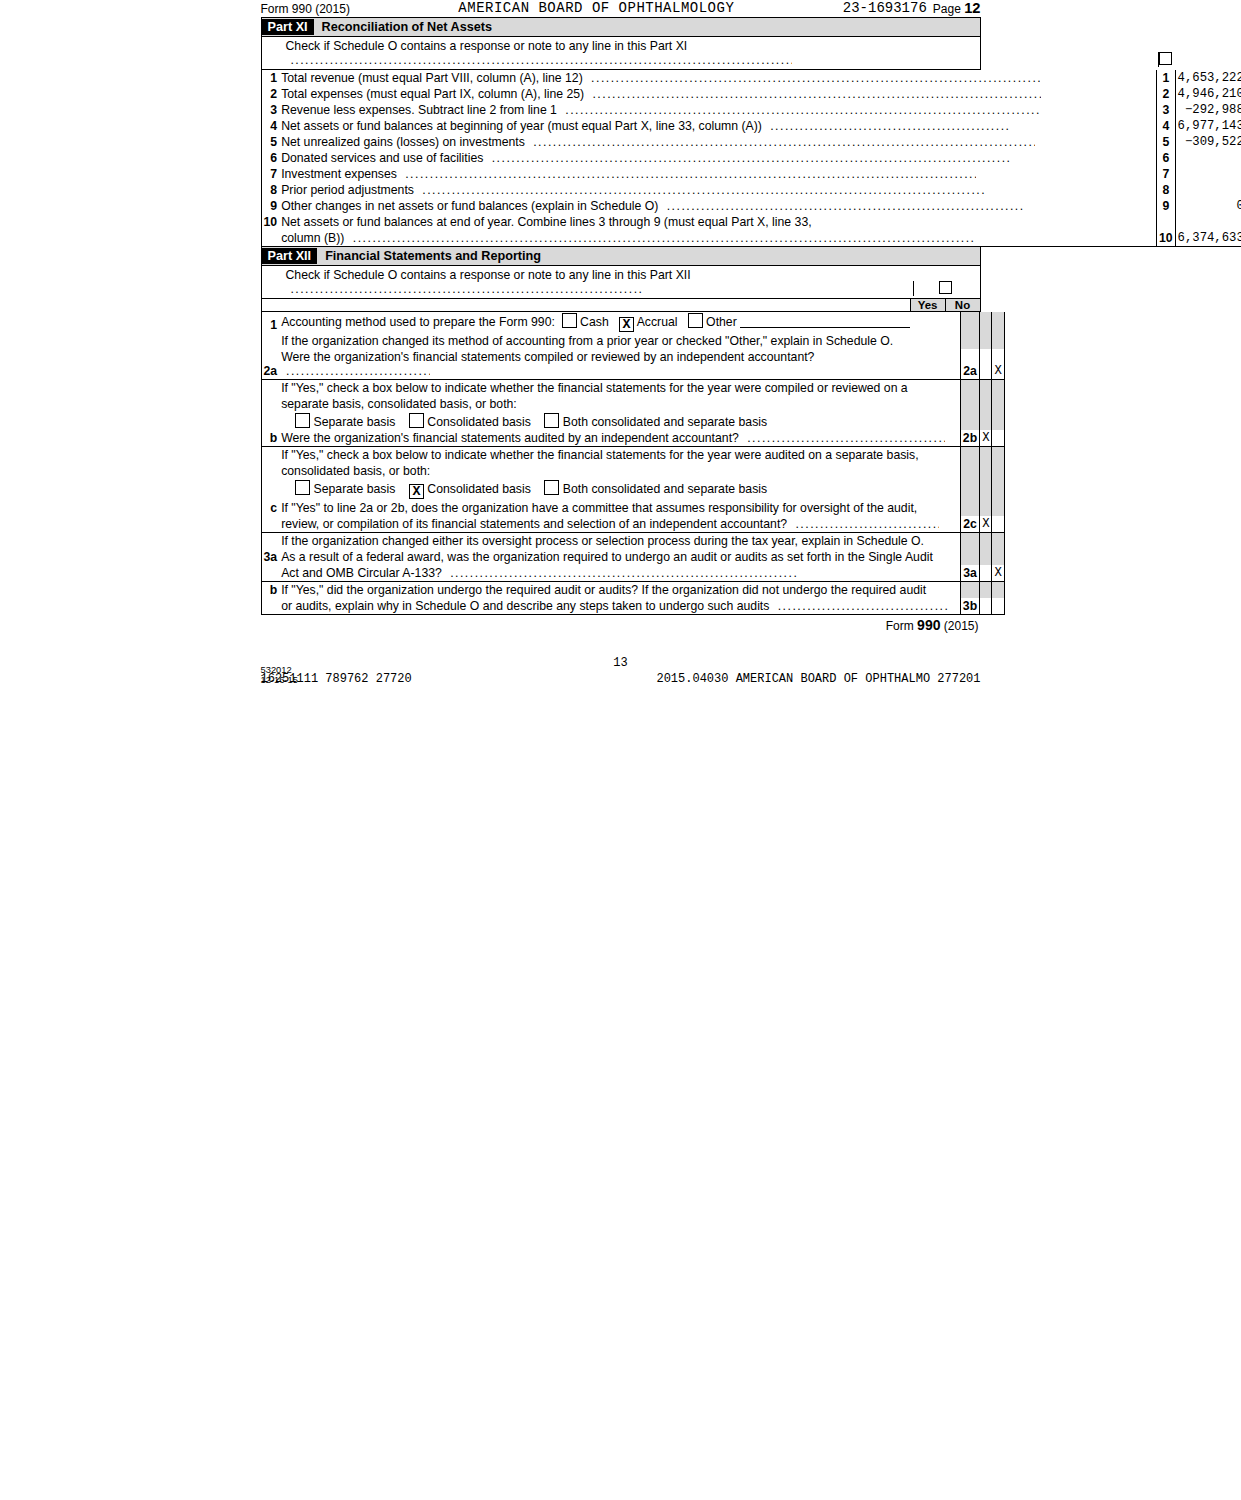Form 990 (2015)
AMERICAN BOARD OF OPHTHALMOLOGY
23-1693176
Page 12
Part XI Reconciliation of Net Assets
Check if Schedule O contains a response or note to any line in this Part XI .................................................................................................................................................................................
| 1 | Total revenue (must equal Part VIII, column (A), line 12) ......................................................................................................... | 1 | 4,653,222. |
| 2 | Total expenses (must equal Part IX, column (A), line 25) ......................................................................................................... | 2 | 4,946,210. |
| 3 | Revenue less expenses. Subtract line 2 from line 1 ............................................................................................................. | 3 | −292,988. |
| 4 | Net assets or fund balances at beginning of year (must equal Part X, line 33, column (A)) ................................................. | 4 | 6,977,143. |
| 5 | Net unrealized gains (losses) on investments ..................................................................................................................... | 5 | −309,522. |
| 6 | Donated services and use of facilities ............................................................................................................................. | 6 | |
| 7 | Investment expenses ......................................................................................................................................................... | 7 | |
| 8 | Prior period adjustments ..................................................................................................................................................... | 8 | |
| 9 | Other changes in net assets or fund balances (explain in Schedule O) ......................................................................... | 9 | 0. |
| 10 | Net assets or fund balances at end of year. Combine lines 3 through 9 (must equal Part X, line 33, | | |
| | column (B)) ................................................................................................................................................................................. | 10 | 6,374,633. |
Part XII Financial Statements and Reporting
Check if Schedule O contains a response or note to any line in this Part XII ...............................................................................................................................
Yes
No
| 1 | Accounting method used to prepare the Form 990: Cash X Accrual Other | | | |
| | If the organization changed its method of accounting from a prior year or checked "Other," explain in Schedule O. | | | |
| 2a | Were the organization's financial statements compiled or reviewed by an independent accountant? ................................. | 2a | | X |
| | If "Yes," check a box below to indicate whether the financial statements for the year were compiled or reviewed on a | | | |
| | separate basis, consolidated basis, or both: | | | |
| | Separate basis Consolidated basis Both consolidated and separate basis | | | |
| b | Were the organization's financial statements audited by an independent accountant? ................................................. | 2b | X | |
| | If "Yes," check a box below to indicate whether the financial statements for the year were audited on a separate basis, | | | |
| | consolidated basis, or both: | | | |
| | Separate basis X Consolidated basis Both consolidated and separate basis | | | |
| c | If "Yes" to line 2a or 2b, does the organization have a committee that assumes responsibility for oversight of the audit, | | | |
| | review, or compilation of its financial statements and selection of an independent accountant? ......................................... | 2c | X | |
| | If the organization changed either its oversight process or selection process during the tax year, explain in Schedule O. | | | |
| 3a | As a result of a federal award, was the organization required to undergo an audit or audits as set forth in the Single Audit | | | |
| | Act and OMB Circular A-133? ......................................................................................................................................... | 3a | | X |
| b | If "Yes," did the organization undergo the required audit or audits? If the organization did not undergo the required audit | | | |
| | or audits, explain why in Schedule O and describe any steps taken to undergo such audits ................................................. | 3b | | |
Form 990 (2015)
532012
12-16-15
13
16251111 789762 27720
2015.04030 AMERICAN BOARD OF OPHTHALMO 277201